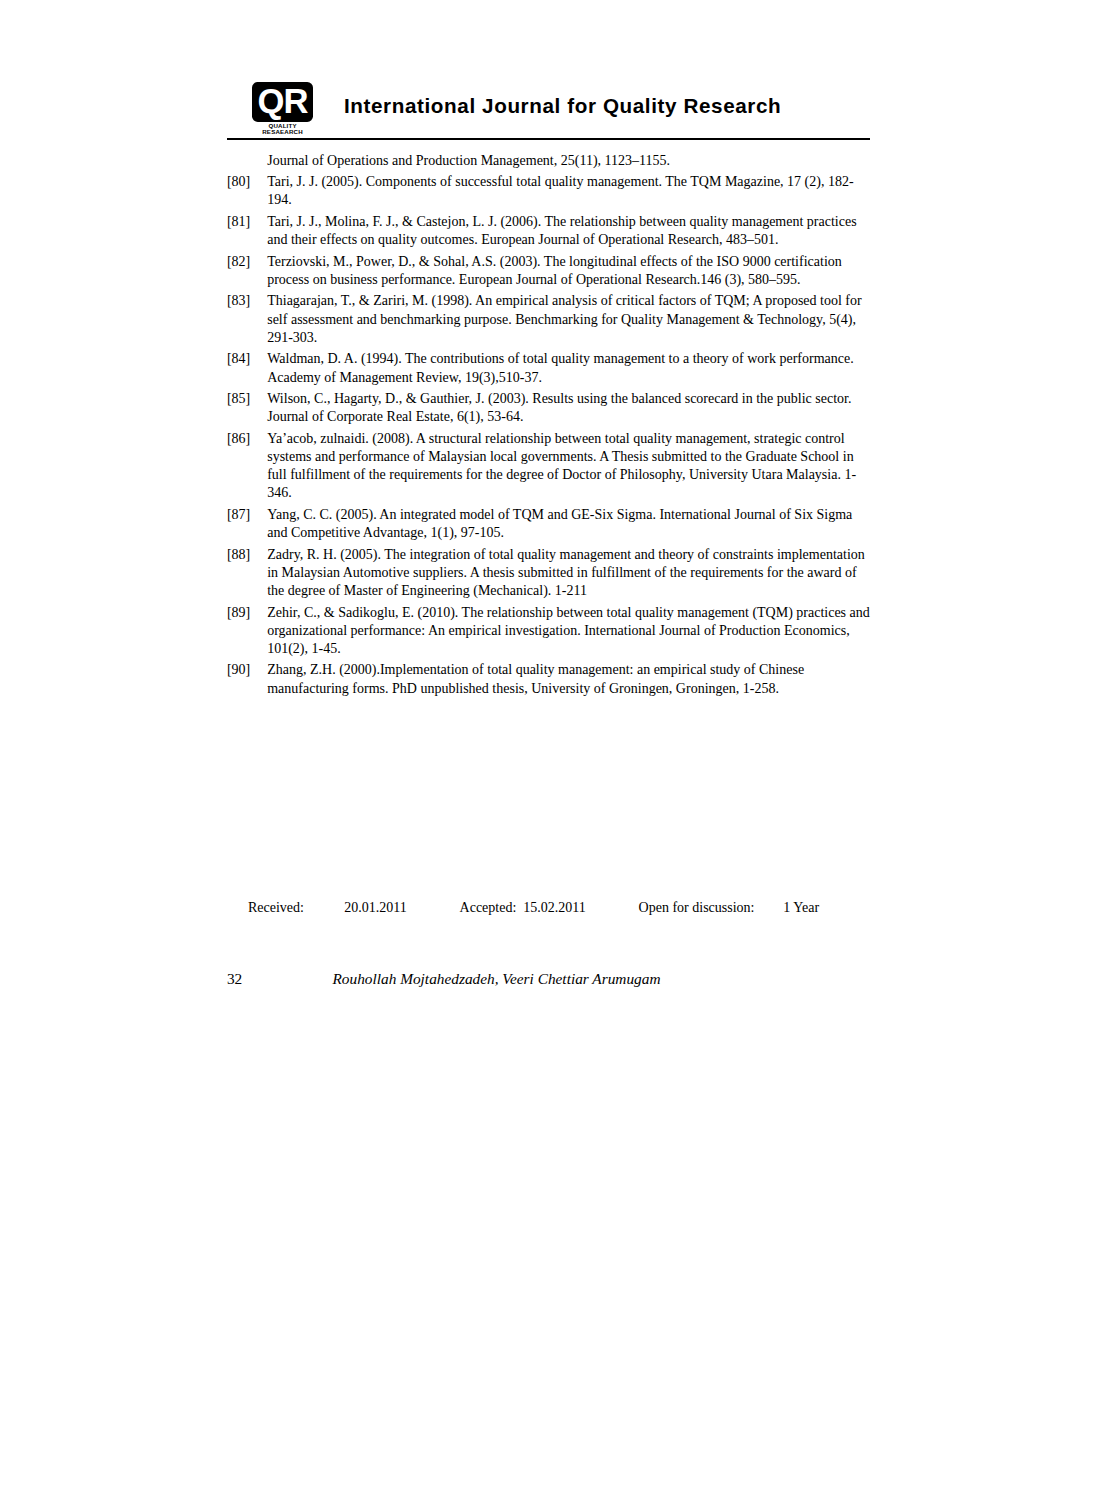QR
QUALITY
RESAEARCH
International Journal for Quality Research
Journal of Operations and Production Management, 25(11), 1123–1155.
[80] Tari, J. J. (2005). Components of successful total quality management. The TQM Magazine, 17 (2), 182-194.
[81] Tari, J. J., Molina, F. J., & Castejon, L. J. (2006). The relationship between quality management practices and their effects on quality outcomes. European Journal of Operational Research, 483–501.
[82] Terziovski, M., Power, D., & Sohal, A.S. (2003). The longitudinal effects of the ISO 9000 certification process on business performance. European Journal of Operational Research.146 (3), 580–595.
[83] Thiagarajan, T., & Zariri, M. (1998). An empirical analysis of critical factors of TQM; A proposed tool for self assessment and benchmarking purpose. Benchmarking for Quality Management & Technology, 5(4), 291-303.
[84] Waldman, D. A. (1994). The contributions of total quality management to a theory of work performance. Academy of Management Review, 19(3),510-37.
[85] Wilson, C., Hagarty, D., & Gauthier, J. (2003). Results using the balanced scorecard in the public sector. Journal of Corporate Real Estate, 6(1), 53-64.
[86] Ya’acob, zulnaidi. (2008). A structural relationship between total quality management, strategic control systems and performance of Malaysian local governments. A Thesis submitted to the Graduate School in full fulfillment of the requirements for the degree of Doctor of Philosophy, University Utara Malaysia. 1-346.
[87] Yang, C. C. (2005). An integrated model of TQM and GE-Six Sigma. International Journal of Six Sigma and Competitive Advantage, 1(1), 97-105.
[88] Zadry, R. H. (2005). The integration of total quality management and theory of constraints implementation in Malaysian Automotive suppliers. A thesis submitted in fulfillment of the requirements for the award of the degree of Master of Engineering (Mechanical). 1-211
[89] Zehir, C., & Sadikoglu, E. (2010). The relationship between total quality management (TQM) practices and organizational performance: An empirical investigation. International Journal of Production Economics, 101(2), 1-45.
[90] Zhang, Z.H. (2000).Implementation of total quality management: an empirical study of Chinese manufacturing forms. PhD unpublished thesis, University of Groningen, Groningen, 1-258.
Received: 20.01.2011 Accepted: 15.02.2011 Open for discussion: 1 Year
32
Rouhollah Mojtahedzadeh, Veeri Chettiar Arumugam